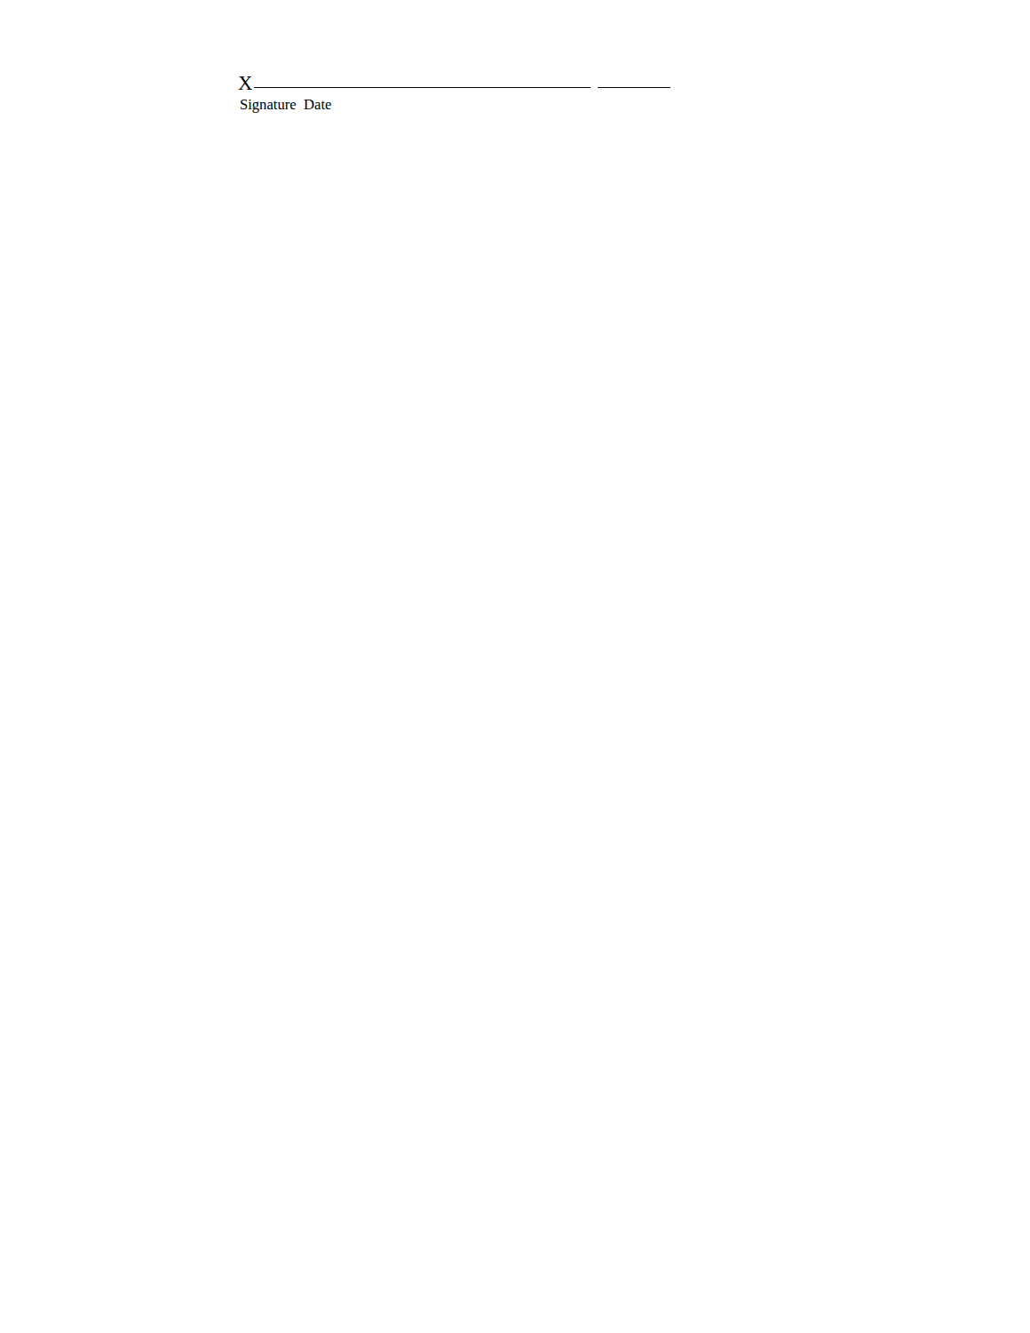X
Signature Date